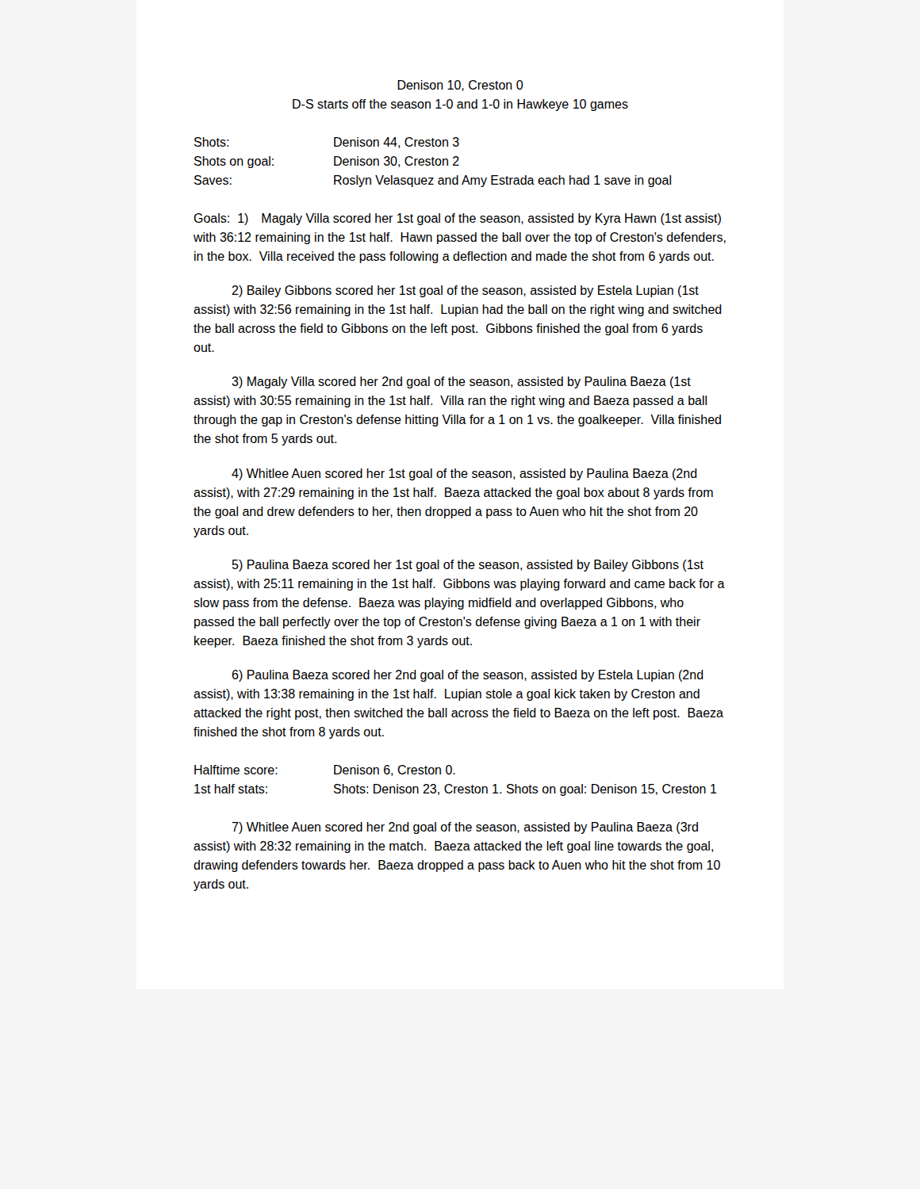Denison 10, Creston 0
D-S starts off the season 1-0 and 1-0 in Hawkeye 10 games
Shots:
Denison 44, Creston 3
Shots on goal:
Denison 30, Creston 2
Saves:
Roslyn Velasquez and Amy Estrada each had 1 save in goal
Goals: 1) Magaly Villa scored her 1st goal of the season, assisted by Kyra Hawn (1st assist) with 36:12 remaining in the 1st half. Hawn passed the ball over the top of Creston's defenders, in the box. Villa received the pass following a deflection and made the shot from 6 yards out.
2) Bailey Gibbons scored her 1st goal of the season, assisted by Estela Lupian (1st assist) with 32:56 remaining in the 1st half. Lupian had the ball on the right wing and switched the ball across the field to Gibbons on the left post. Gibbons finished the goal from 6 yards out.
3) Magaly Villa scored her 2nd goal of the season, assisted by Paulina Baeza (1st assist) with 30:55 remaining in the 1st half. Villa ran the right wing and Baeza passed a ball through the gap in Creston's defense hitting Villa for a 1 on 1 vs. the goalkeeper. Villa finished the shot from 5 yards out.
4) Whitlee Auen scored her 1st goal of the season, assisted by Paulina Baeza (2nd assist), with 27:29 remaining in the 1st half. Baeza attacked the goal box about 8 yards from the goal and drew defenders to her, then dropped a pass to Auen who hit the shot from 20 yards out.
5) Paulina Baeza scored her 1st goal of the season, assisted by Bailey Gibbons (1st assist), with 25:11 remaining in the 1st half. Gibbons was playing forward and came back for a slow pass from the defense. Baeza was playing midfield and overlapped Gibbons, who passed the ball perfectly over the top of Creston's defense giving Baeza a 1 on 1 with their keeper. Baeza finished the shot from 3 yards out.
6) Paulina Baeza scored her 2nd goal of the season, assisted by Estela Lupian (2nd assist), with 13:38 remaining in the 1st half. Lupian stole a goal kick taken by Creston and attacked the right post, then switched the ball across the field to Baeza on the left post. Baeza finished the shot from 8 yards out.
Halftime score:
Denison 6, Creston 0.
1st half stats:
Shots: Denison 23, Creston 1. Shots on goal: Denison 15, Creston 1
7) Whitlee Auen scored her 2nd goal of the season, assisted by Paulina Baeza (3rd assist) with 28:32 remaining in the match. Baeza attacked the left goal line towards the goal, drawing defenders towards her. Baeza dropped a pass back to Auen who hit the shot from 10 yards out.